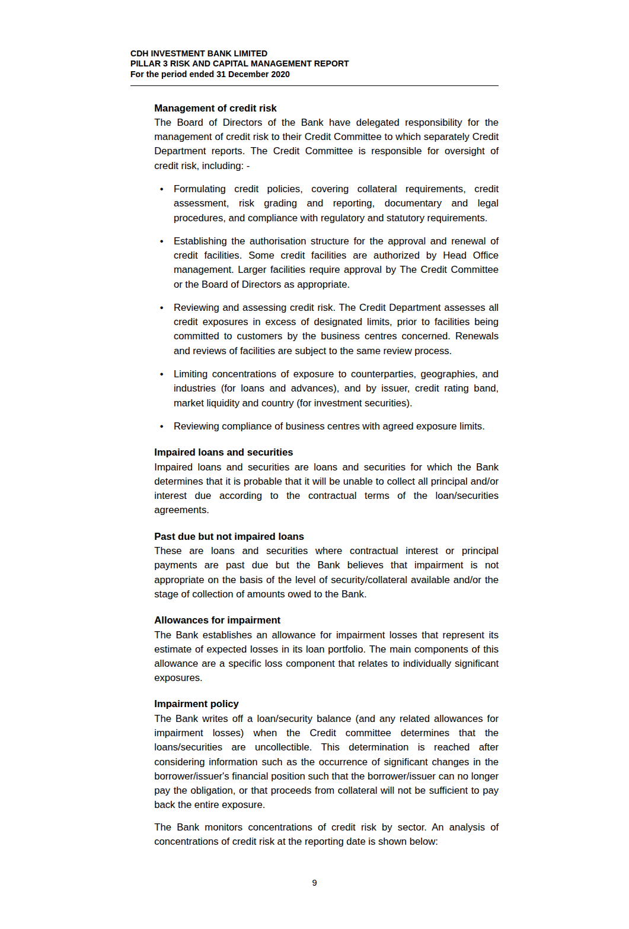CDH INVESTMENT BANK LIMITED PILLAR 3 RISK AND CAPITAL MANAGEMENT REPORT For the period ended 31 December 2020
Management of credit risk
The Board of Directors of the Bank have delegated responsibility for the management of credit risk to their Credit Committee to which separately Credit Department reports. The Credit Committee is responsible for oversight of credit risk, including: -
Formulating credit policies, covering collateral requirements, credit assessment, risk grading and reporting, documentary and legal procedures, and compliance with regulatory and statutory requirements.
Establishing the authorisation structure for the approval and renewal of credit facilities. Some credit facilities are authorized by Head Office management. Larger facilities require approval by The Credit Committee or the Board of Directors as appropriate.
Reviewing and assessing credit risk. The Credit Department assesses all credit exposures in excess of designated limits, prior to facilities being committed to customers by the business centres concerned. Renewals and reviews of facilities are subject to the same review process.
Limiting concentrations of exposure to counterparties, geographies, and industries (for loans and advances), and by issuer, credit rating band, market liquidity and country (for investment securities).
Reviewing compliance of business centres with agreed exposure limits.
Impaired loans and securities
Impaired loans and securities are loans and securities for which the Bank determines that it is probable that it will be unable to collect all principal and/or interest due according to the contractual terms of the loan/securities agreements.
Past due but not impaired loans
These are loans and securities where contractual interest or principal payments are past due but the Bank believes that impairment is not appropriate on the basis of the level of security/collateral available and/or the stage of collection of amounts owed to the Bank.
Allowances for impairment
The Bank establishes an allowance for impairment losses that represent its estimate of expected losses in its loan portfolio. The main components of this allowance are a specific loss component that relates to individually significant exposures.
Impairment policy
The Bank writes off a loan/security balance (and any related allowances for impairment losses) when the Credit committee determines that the loans/securities are uncollectible. This determination is reached after considering information such as the occurrence of significant changes in the borrower/issuer's financial position such that the borrower/issuer can no longer pay the obligation, or that proceeds from collateral will not be sufficient to pay back the entire exposure.
The Bank monitors concentrations of credit risk by sector. An analysis of concentrations of credit risk at the reporting date is shown below:
9